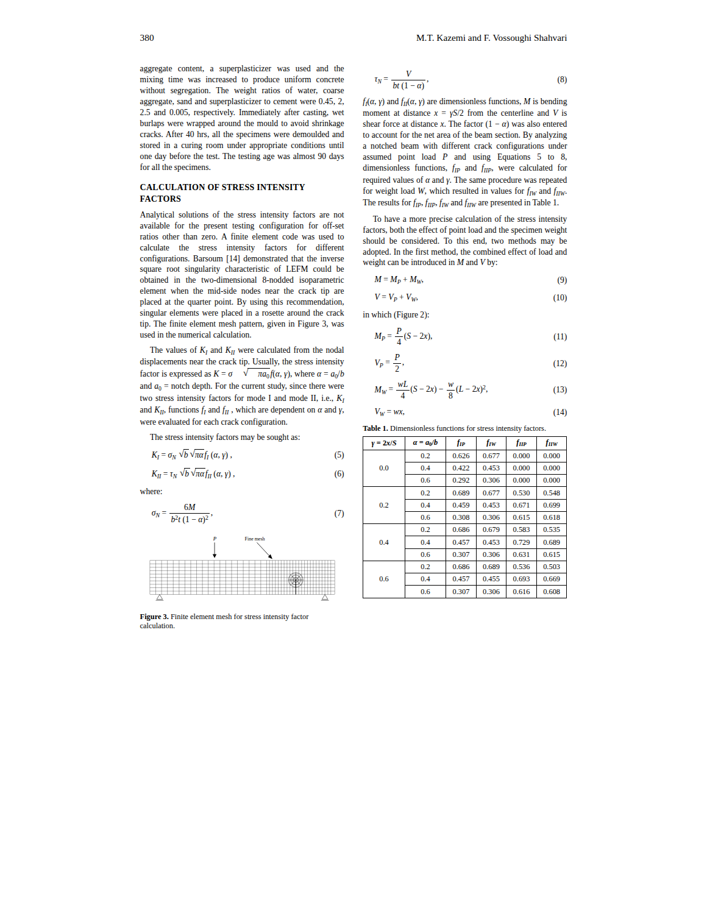380
M.T. Kazemi and F. Vossoughi Shahvari
aggregate content, a superplasticizer was used and the mixing time was increased to produce uniform concrete without segregation. The weight ratios of water, coarse aggregate, sand and superplasticizer to cement were 0.45, 2, 2.5 and 0.005, respectively. Immediately after casting, wet burlaps were wrapped around the mould to avoid shrinkage cracks. After 40 hrs, all the specimens were demoulded and stored in a curing room under appropriate conditions until one day before the test. The testing age was almost 90 days for all the specimens.
Calculation of Stress Intensity Factors
Analytical solutions of the stress intensity factors are not available for the present testing configuration for off-set ratios other than zero. A finite element code was used to calculate the stress intensity factors for different configurations. Barsoum [14] demonstrated that the inverse square root singularity characteristic of LEFM could be obtained in the two-dimensional 8-nodded isoparametric element when the mid-side nodes near the crack tip are placed at the quarter point. By using this recommendation, singular elements were placed in a rosette around the crack tip. The finite element mesh pattern, given in Figure 3, was used in the numerical calculation.
The values of KI and KII were calculated from the nodal displacements near the crack tip. Usually, the stress intensity factor is expressed as K = σπa0 f(α, γ), where α = a0/b and a0 = notch depth. For the current study, since there were two stress intensity factors for mode I and mode II, i.e., KI and KII, functions fI and fII , which are dependent on α and γ, were evaluated for each crack configuration.
The stress intensity factors may be sought as:
KI = σN bπα fI (α, γ) ,
(5)
KII = τN bπα fII (α, γ) ,
(6)
where:
σN = 6M b2t (1 − α)2,
(7)
P Fine mesh
Figure 3. Finite element mesh for stress intensity factor calculation.
τN = Vbt (1 − α),
(8)
fI(α, γ) and fII(α, γ) are dimensionless functions, M is bending moment at distance x = γS/2 from the centerline and V is shear force at distance x. The factor (1 − α) was also entered to account for the net area of the beam section. By analyzing a notched beam with different crack configurations under assumed point load P and using Equations 5 to 8, dimensionless functions, fIP and fIIP, were calculated for required values of α and γ. The same procedure was repeated for weight load W, which resulted in values for fIW and fIIW. The results for fIP, fIIP, fIW and fIIW are presented in Table 1.
To have a more precise calculation of the stress intensity factors, both the effect of point load and the specimen weight should be considered. To this end, two methods may be adopted. In the first method, the combined effect of load and weight can be introduced in M and V by:
M = MP + MW,
(9)
V = VP + VW,
(10)
in which (Figure 2):
MP = P 4(S − 2x),
(11)
VP = P 2,
(12)
MW = wL 4(S − 2x) − w 8(L − 2x)2,
(13)
VW = wx,
(14)
Table 1. Dimensionless functions for stress intensity factors.
| γ = 2 x / S | α = a 0 / b | f IP | f IW | f IIP | f IIW |
| --- | --- | --- | --- | --- | --- |
| 0.0 | 0.2 | 0.626 | 0.677 | 0.000 | 0.000 |
| 0.4 | 0.422 | 0.453 | 0.000 | 0.000 |
| 0.6 | 0.292 | 0.306 | 0.000 | 0.000 |
| 0.2 | 0.2 | 0.689 | 0.677 | 0.530 | 0.548 |
| 0.4 | 0.459 | 0.453 | 0.671 | 0.699 |
| 0.6 | 0.308 | 0.306 | 0.615 | 0.618 |
| 0.4 | 0.2 | 0.686 | 0.679 | 0.583 | 0.535 |
| 0.4 | 0.457 | 0.453 | 0.729 | 0.689 |
| 0.6 | 0.307 | 0.306 | 0.631 | 0.615 |
| 0.6 | 0.2 | 0.686 | 0.689 | 0.536 | 0.503 |
| 0.4 | 0.457 | 0.455 | 0.693 | 0.669 |
| 0.6 | 0.307 | 0.306 | 0.616 | 0.608 |